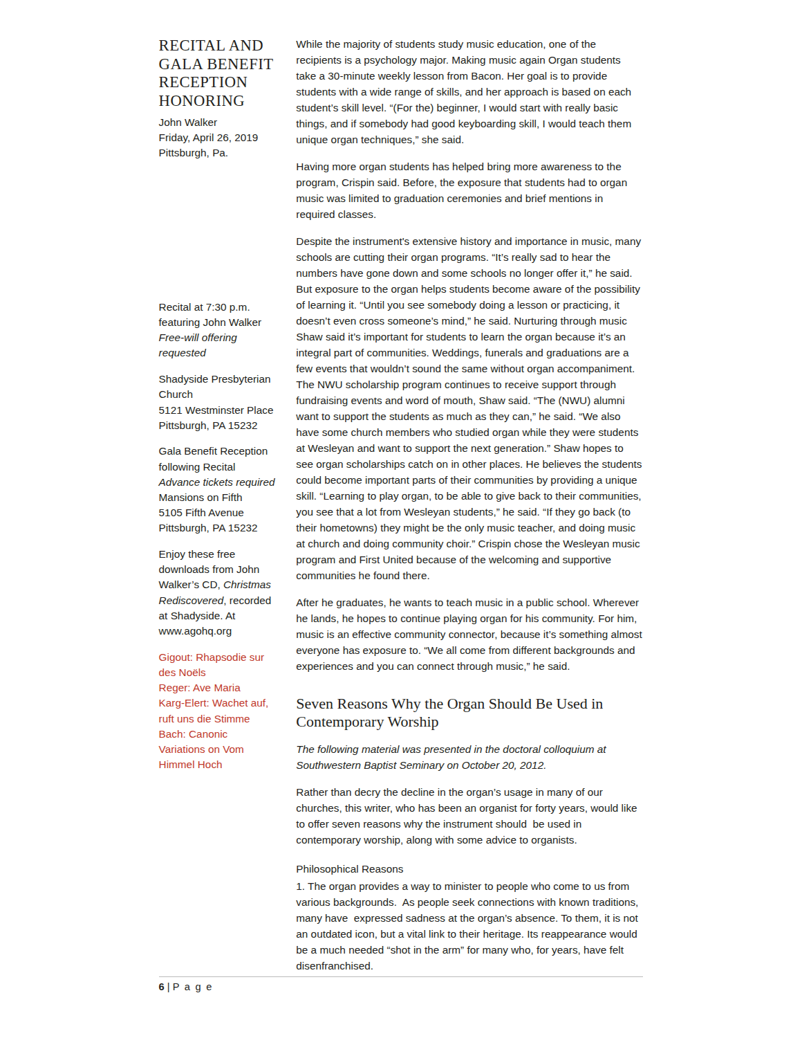Recital and Gala Benefit Reception Honoring
John Walker
Friday, April 26, 2019
Pittsburgh, Pa.
Recital at 7:30 p.m. featuring John Walker
Free-will offering requested
Shadyside Presbyterian Church
5121 Westminster Place
Pittsburgh, PA 15232
Gala Benefit Reception following Recital
Advance tickets required
Mansions on Fifth
5105 Fifth Avenue
Pittsburgh, PA 15232
Enjoy these free downloads from John Walker’s CD, Christmas Rediscovered, recorded at Shadyside. At www.agohq.org
Gigout: Rhapsodie sur des Noëls
Reger: Ave Maria
Karg-Elert: Wachet auf, ruft uns die Stimme
Bach: Canonic Variations on Vom Himmel Hoch
While the majority of students study music education, one of the recipients is a psychology major. Making music again Organ students take a 30-minute weekly lesson from Bacon. Her goal is to provide students with a wide range of skills, and her approach is based on each student’s skill level. “(For the) beginner, I would start with really basic things, and if somebody had good keyboarding skill, I would teach them unique organ techniques,” she said.
Having more organ students has helped bring more awareness to the program, Crispin said. Before, the exposure that students had to organ music was limited to graduation ceremonies and brief mentions in required classes.
Despite the instrument's extensive history and importance in music, many schools are cutting their organ programs. “It’s really sad to hear the numbers have gone down and some schools no longer offer it,” he said. But exposure to the organ helps students become aware of the possibility of learning it. “Until you see somebody doing a lesson or practicing, it doesn’t even cross someone’s mind,” he said. Nurturing through music Shaw said it’s important for students to learn the organ because it’s an integral part of communities. Weddings, funerals and graduations are a few events that wouldn’t sound the same without organ accompaniment. The NWU scholarship program continues to receive support through fundraising events and word of mouth, Shaw said. “The (NWU) alumni want to support the students as much as they can,” he said. “We also have some church members who studied organ while they were students at Wesleyan and want to support the next generation.” Shaw hopes to see organ scholarships catch on in other places. He believes the students could become important parts of their communities by providing a unique skill. “Learning to play organ, to be able to give back to their communities, you see that a lot from Wesleyan students,” he said. “If they go back (to their hometowns) they might be the only music teacher, and doing music at church and doing community choir.” Crispin chose the Wesleyan music program and First United because of the welcoming and supportive communities he found there.
After he graduates, he wants to teach music in a public school. Wherever he lands, he hopes to continue playing organ for his community. For him, music is an effective community connector, because it’s something almost everyone has exposure to. “We all come from different backgrounds and experiences and you can connect through music,” he said.
Seven Reasons Why the Organ Should Be Used in Contemporary Worship
The following material was presented in the doctoral colloquium at Southwestern Baptist Seminary on October 20, 2012.
Rather than decry the decline in the organ’s usage in many of our churches, this writer, who has been an organist for forty years, would like to offer seven reasons why the instrument should be used in contemporary worship, along with some advice to organists.
Philosophical Reasons
1. The organ provides a way to minister to people who come to us from various backgrounds. As people seek connections with known traditions, many have expressed sadness at the organ’s absence. To them, it is not an outdated icon, but a vital link to their heritage. Its reappearance would be a much needed “shot in the arm” for many who, for years, have felt disenfranchised.
6 | P a g e